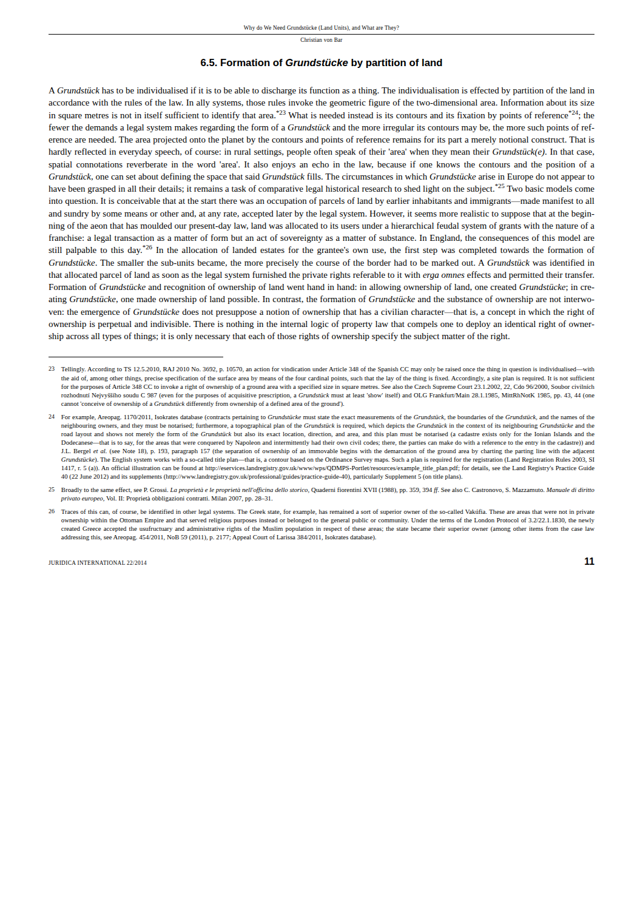Why do We Need Grundstücke (Land Units), and What are They?
Christian von Bar
6.5. Formation of Grundstücke by partition of land
A Grundstück has to be individualised if it is to be able to discharge its function as a thing. The individualisation is effected by partition of the land in accordance with the rules of the law. In ally systems, those rules invoke the geometric figure of the two-dimensional area. Information about its size in square metres is not in itself sufficient to identify that area.*23 What is needed instead is its contours and its fixation by points of reference*24; the fewer the demands a legal system makes regarding the form of a Grundstück and the more irregular its contours may be, the more such points of reference are needed. The area projected onto the planet by the contours and points of reference remains for its part a merely notional construct. That is hardly reflected in everyday speech, of course: in rural settings, people often speak of their 'area' when they mean their Grundstück(e). In that case, spatial connotations reverberate in the word 'area'. It also enjoys an echo in the law, because if one knows the contours and the position of a Grundstück, one can set about defining the space that said Grundstück fills. The circumstances in which Grundstücke arise in Europe do not appear to have been grasped in all their details; it remains a task of comparative legal historical research to shed light on the subject.*25 Two basic models come into question. It is conceivable that at the start there was an occupation of parcels of land by earlier inhabitants and immigrants—made manifest to all and sundry by some means or other and, at any rate, accepted later by the legal system. However, it seems more realistic to suppose that at the beginning of the aeon that has moulded our present-day law, land was allocated to its users under a hierarchical feudal system of grants with the nature of a franchise: a legal transaction as a matter of form but an act of sovereignty as a matter of substance. In England, the consequences of this model are still palpable to this day.*26 In the allocation of landed estates for the grantee's own use, the first step was completed towards the formation of Grundstücke. The smaller the sub-units became, the more precisely the course of the border had to be marked out. A Grundstück was identified in that allocated parcel of land as soon as the legal system furnished the private rights referable to it with erga omnes effects and permitted their transfer. Formation of Grundstücke and recognition of ownership of land went hand in hand: in allowing ownership of land, one created Grundstücke; in creating Grundstücke, one made ownership of land possible. In contrast, the formation of Grundstücke and the substance of ownership are not interwoven: the emergence of Grundstücke does not presuppose a notion of ownership that has a civilian character—that is, a concept in which the right of ownership is perpetual and indivisible. There is nothing in the internal logic of property law that compels one to deploy an identical right of ownership across all types of things; it is only necessary that each of those rights of ownership specify the subject matter of the right.
23 Tellingly. According to TS 12.5.2010, RAJ 2010 No. 3692, p. 10570, an action for vindication under Article 348 of the Spanish CC may only be raised once the thing in question is individualised—with the aid of, among other things, precise specification of the surface area by means of the four cardinal points, such that the lay of the thing is fixed. Accordingly, a site plan is required. It is not sufficient for the purposes of Article 348 CC to invoke a right of ownership of a ground area with a specified size in square metres. See also the Czech Supreme Court 23.1.2002, 22, Cdo 96/2000, Soubor civilních rozhodnutí Nejvyššího soudu C 987 (even for the purposes of acquisitive prescription, a Grundstück must at least 'show' itself) and OLG Frankfurt/Main 28.1.1985, MittRhNotK 1985, pp. 43, 44 (one cannot 'conceive of ownership of a Grundstück differently from ownership of a defined area of the ground').
24 For example, Areopag. 1170/2011, Isokrates database (contracts pertaining to Grundstücke must state the exact measurements of the Grundstück, the boundaries of the Grundstück, and the names of the neighbouring owners, and they must be notarised; furthermore, a topographical plan of the Grundstück is required, which depicts the Grundstück in the context of its neighbouring Grundstücke and the road layout and shows not merely the form of the Grundstück but also its exact location, direction, and area, and this plan must be notarised (a cadastre exists only for the Ionian Islands and the Dodecanese—that is to say, for the areas that were conquered by Napoleon and intermittently had their own civil codes; there, the parties can make do with a reference to the entry in the cadastre)) and J.L. Bergel et al. (see Note 18), p. 193, paragraph 157 (the separation of ownership of an immovable begins with the demarcation of the ground area by charting the parting line with the adjacent Grundstücke). The English system works with a so-called title plan—that is, a contour based on the Ordinance Survey maps. Such a plan is required for the registration (Land Registration Rules 2003, SI 1417, r. 5 (a)). An official illustration can be found at http://eservices.landregistry.gov.uk/www/wps/QDMPS-Portlet/resources/example_title_plan.pdf; for details, see the Land Registry's Practice Guide 40 (22 June 2012) and its supplements (http://www.landregistry.gov.uk/professional/guides/practice-guide-40), particularly Supplement 5 (on title plans).
25 Broadly to the same effect, see P. Grossi. La proprietà e le proprietà nell'officina dello storico, Quaderni fiorentini XVII (1988), pp. 359, 394 ff. See also C. Castronovo, S. Mazzamuto. Manuale di diritto privato europeo, Vol. II: Proprietà obbligazioni contratti. Milan 2007, pp. 28–31.
26 Traces of this can, of course, be identified in other legal systems. The Greek state, for example, has remained a sort of superior owner of the so-called Vakúfia. These are areas that were not in private ownership within the Ottoman Empire and that served religious purposes instead or belonged to the general public or community. Under the terms of the London Protocol of 3.2/22.1.1830, the newly created Greece accepted the usufructuary and administrative rights of the Muslim population in respect of these areas; the state became their superior owner (among other items from the case law addressing this, see Areopag. 454/2011, NoB 59 (2011), p. 2177; Appeal Court of Larissa 384/2011, Isokrates database).
JURIDICA INTERNATIONAL 22/2014 11